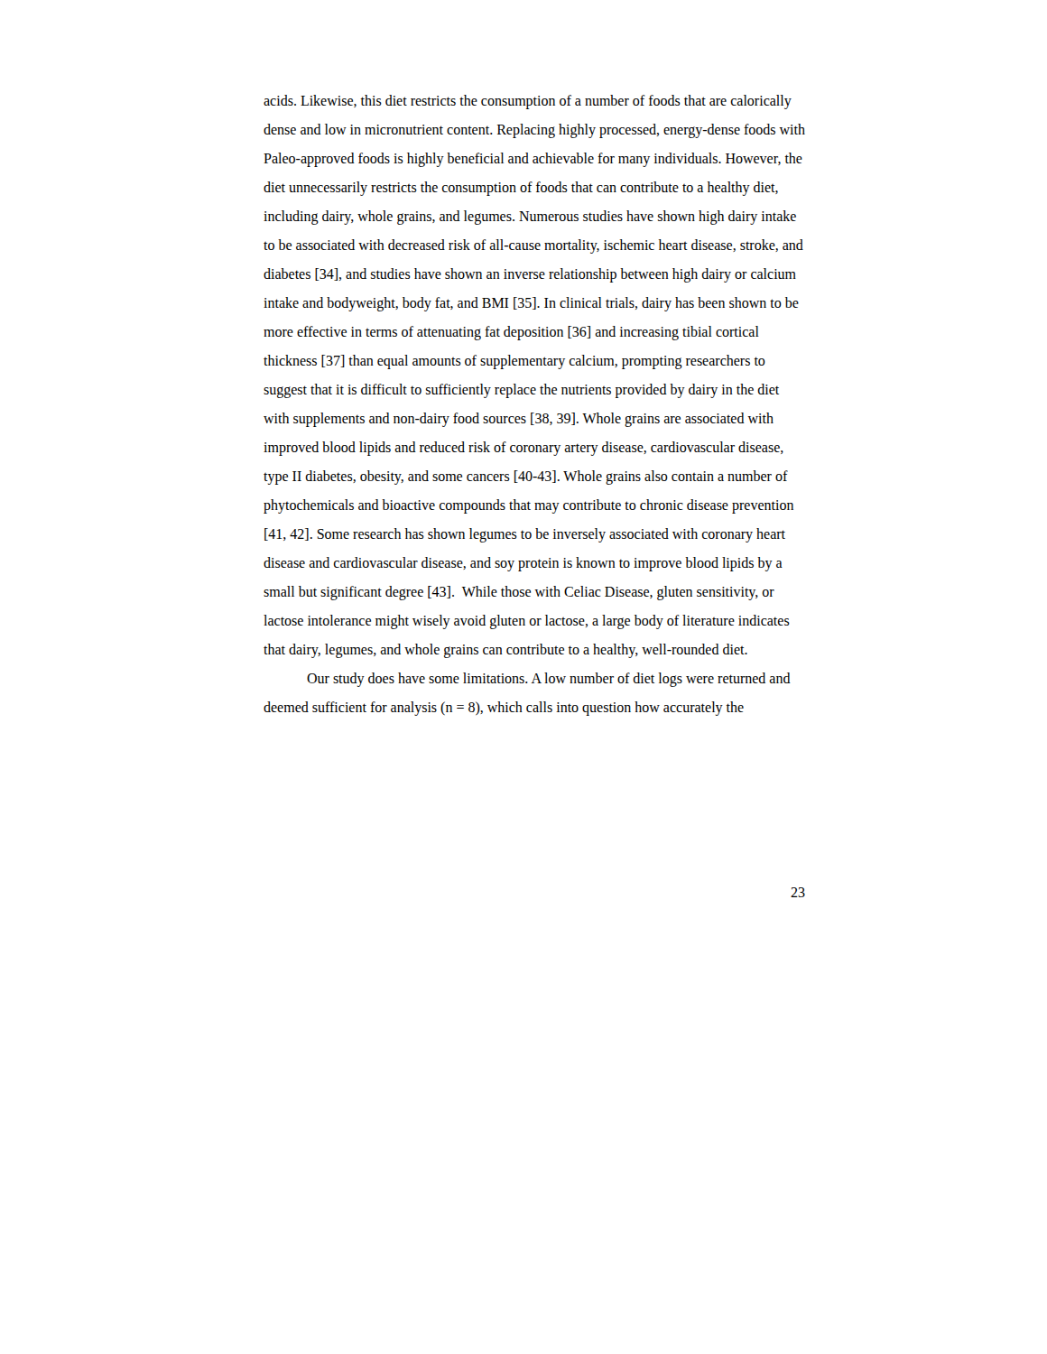acids. Likewise, this diet restricts the consumption of a number of foods that are calorically dense and low in micronutrient content. Replacing highly processed, energy-dense foods with Paleo-approved foods is highly beneficial and achievable for many individuals. However, the diet unnecessarily restricts the consumption of foods that can contribute to a healthy diet, including dairy, whole grains, and legumes. Numerous studies have shown high dairy intake to be associated with decreased risk of all-cause mortality, ischemic heart disease, stroke, and diabetes [34], and studies have shown an inverse relationship between high dairy or calcium intake and bodyweight, body fat, and BMI [35]. In clinical trials, dairy has been shown to be more effective in terms of attenuating fat deposition [36] and increasing tibial cortical thickness [37] than equal amounts of supplementary calcium, prompting researchers to suggest that it is difficult to sufficiently replace the nutrients provided by dairy in the diet with supplements and non-dairy food sources [38, 39]. Whole grains are associated with improved blood lipids and reduced risk of coronary artery disease, cardiovascular disease, type II diabetes, obesity, and some cancers [40-43]. Whole grains also contain a number of phytochemicals and bioactive compounds that may contribute to chronic disease prevention [41, 42]. Some research has shown legumes to be inversely associated with coronary heart disease and cardiovascular disease, and soy protein is known to improve blood lipids by a small but significant degree [43]. While those with Celiac Disease, gluten sensitivity, or lactose intolerance might wisely avoid gluten or lactose, a large body of literature indicates that dairy, legumes, and whole grains can contribute to a healthy, well-rounded diet.
Our study does have some limitations. A low number of diet logs were returned and deemed sufficient for analysis (n = 8), which calls into question how accurately the
23